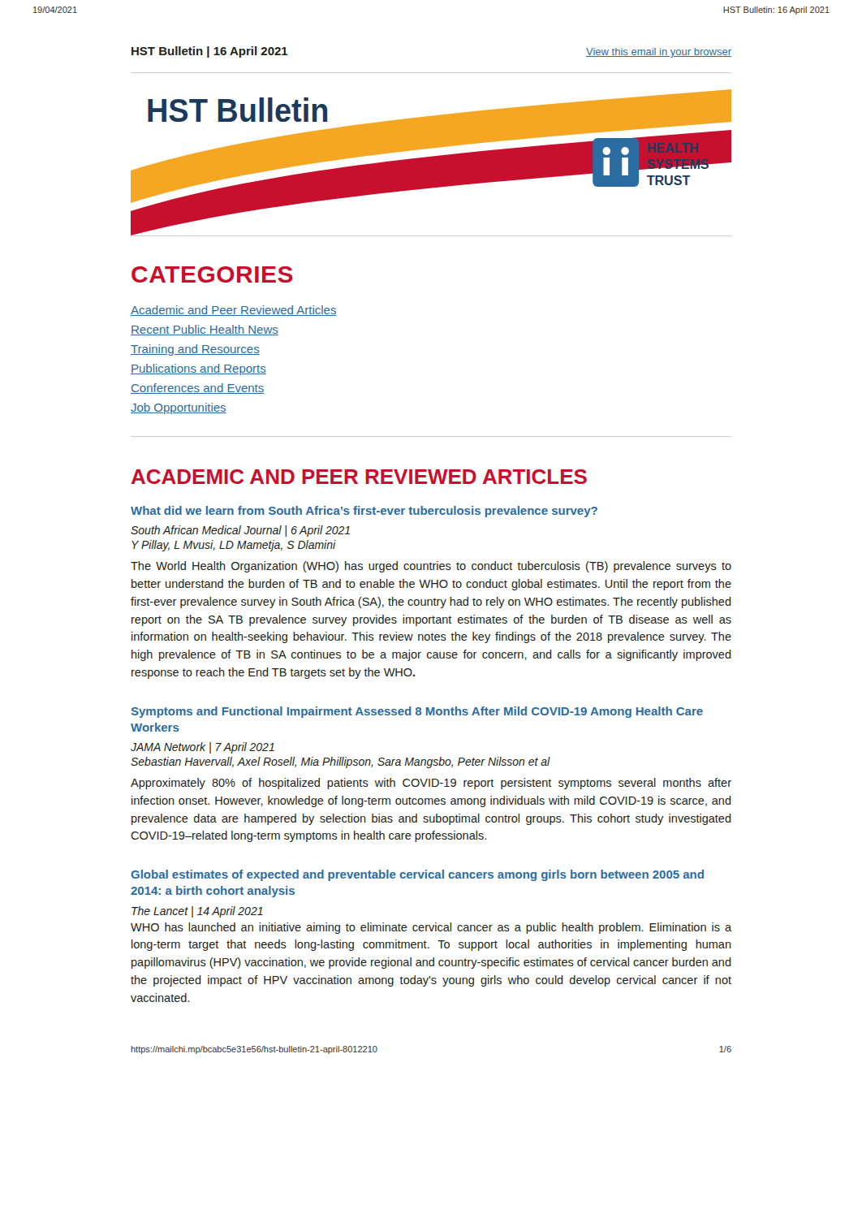19/04/2021 HST Bulletin: 16 April 2021
HST Bulletin | 16 April 2021 View this email in your browser
HST Bulletin HEALTH SYSTEMS TRUST
CATEGORIES
Academic and Peer Reviewed Articles
Recent Public Health News
Training and Resources
Publications and Reports
Conferences and Events
Job Opportunities
ACADEMIC AND PEER REVIEWED ARTICLES
What did we learn from South Africa’s first-ever tuberculosis prevalence survey?
South African Medical Journal | 6 April 2021
Y Pillay, L Mvusi, LD Mametja, S Dlamini
The World Health Organization (WHO) has urged countries to conduct tuberculosis (TB) prevalence surveys to better understand the burden of TB and to enable the WHO to conduct global estimates. Until the report from the first-ever prevalence survey in South Africa (SA), the country had to rely on WHO estimates. The recently published report on the SA TB prevalence survey provides important estimates of the burden of TB disease as well as information on health-seeking behaviour. This review notes the key findings of the 2018 prevalence survey. The high prevalence of TB in SA continues to be a major cause for concern, and calls for a significantly improved response to reach the End TB targets set by the WHO.
Symptoms and Functional Impairment Assessed 8 Months After Mild COVID-19 Among Health Care Workers
JAMA Network | 7 April 2021
Sebastian Havervall, Axel Rosell, Mia Phillipson, Sara Mangsbo, Peter Nilsson et al
Approximately 80% of hospitalized patients with COVID-19 report persistent symptoms several months after infection onset. However, knowledge of long-term outcomes among individuals with mild COVID-19 is scarce, and prevalence data are hampered by selection bias and suboptimal control groups. This cohort study investigated COVID-19–related long-term symptoms in health care professionals.
Global estimates of expected and preventable cervical cancers among girls born between 2005 and 2014: a birth cohort analysis
The Lancet | 14 April 2021
WHO has launched an initiative aiming to eliminate cervical cancer as a public health problem. Elimination is a long-term target that needs long-lasting commitment. To support local authorities in implementing human papillomavirus (HPV) vaccination, we provide regional and country-specific estimates of cervical cancer burden and the projected impact of HPV vaccination among today's young girls who could develop cervical cancer if not vaccinated.
https://mailchi.mp/bcabc5e31e56/hst-bulletin-21-april-8012210 1/6